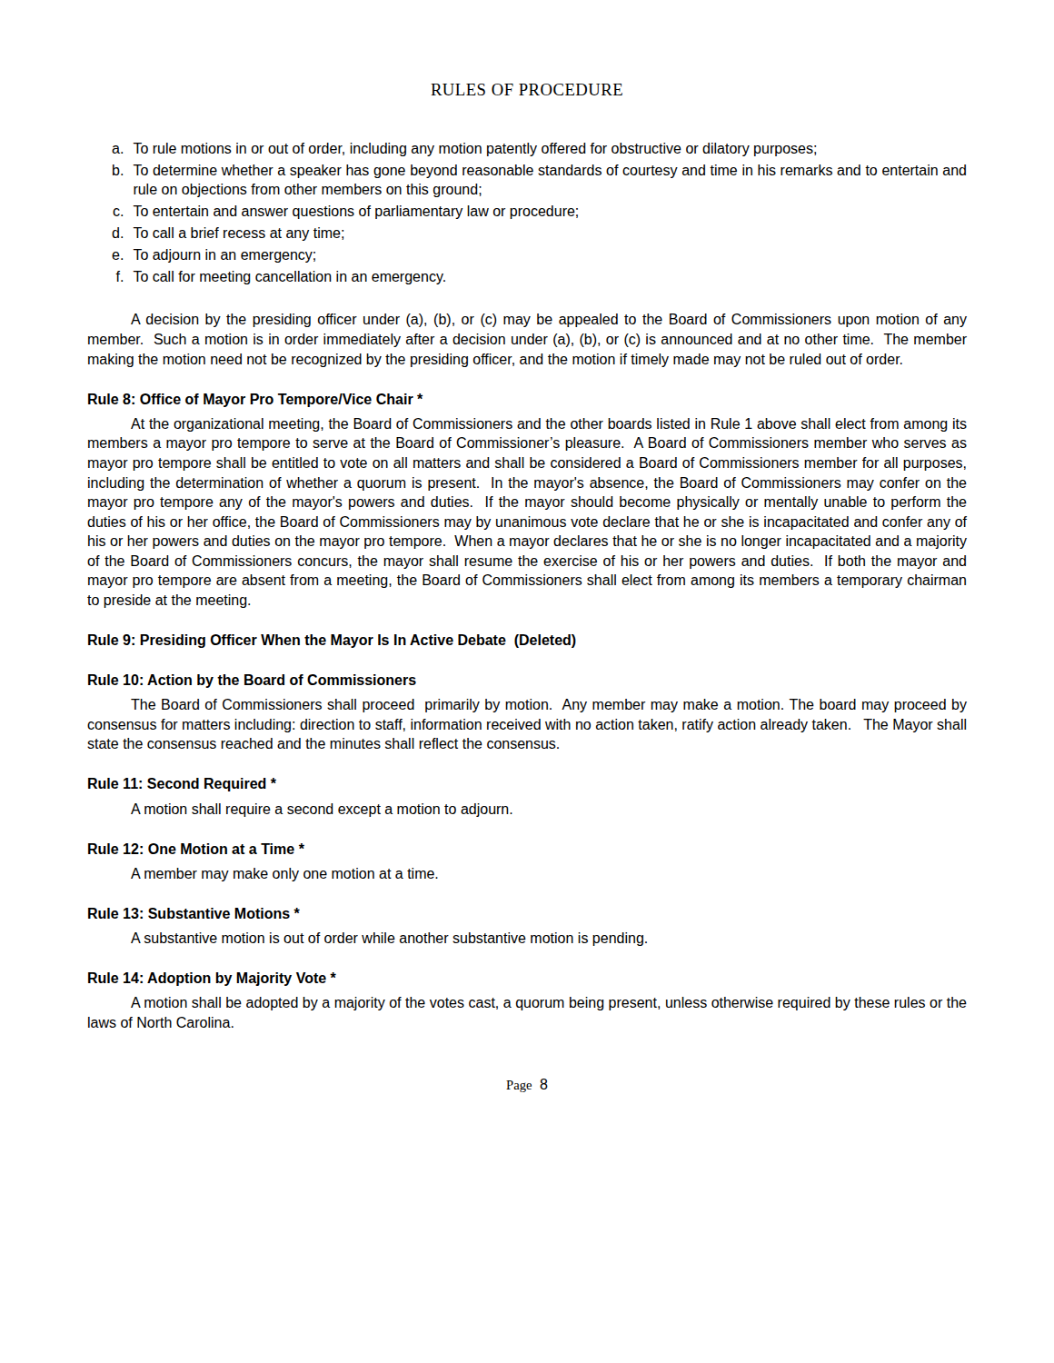RULES OF PROCEDURE
To rule motions in or out of order, including any motion patently offered for obstructive or dilatory purposes;
To determine whether a speaker has gone beyond reasonable standards of courtesy and time in his remarks and to entertain and rule on objections from other members on this ground;
To entertain and answer questions of parliamentary law or procedure;
To call a brief recess at any time;
To adjourn in an emergency;
To call for meeting cancellation in an emergency.
A decision by the presiding officer under (a), (b), or (c) may be appealed to the Board of Commissioners upon motion of any member. Such a motion is in order immediately after a decision under (a), (b), or (c) is announced and at no other time. The member making the motion need not be recognized by the presiding officer, and the motion if timely made may not be ruled out of order.
Rule 8: Office of Mayor Pro Tempore/Vice Chair *
At the organizational meeting, the Board of Commissioners and the other boards listed in Rule 1 above shall elect from among its members a mayor pro tempore to serve at the Board of Commissioner’s pleasure. A Board of Commissioners member who serves as mayor pro tempore shall be entitled to vote on all matters and shall be considered a Board of Commissioners member for all purposes, including the determination of whether a quorum is present. In the mayor's absence, the Board of Commissioners may confer on the mayor pro tempore any of the mayor's powers and duties. If the mayor should become physically or mentally unable to perform the duties of his or her office, the Board of Commissioners may by unanimous vote declare that he or she is incapacitated and confer any of his or her powers and duties on the mayor pro tempore. When a mayor declares that he or she is no longer incapacitated and a majority of the Board of Commissioners concurs, the mayor shall resume the exercise of his or her powers and duties. If both the mayor and mayor pro tempore are absent from a meeting, the Board of Commissioners shall elect from among its members a temporary chairman to preside at the meeting.
Rule 9: Presiding Officer When the Mayor Is In Active Debate (Deleted)
Rule 10: Action by the Board of Commissioners
The Board of Commissioners shall proceed primarily by motion. Any member may make a motion. The board may proceed by consensus for matters including: direction to staff, information received with no action taken, ratify action already taken. The Mayor shall state the consensus reached and the minutes shall reflect the consensus.
Rule 11: Second Required *
A motion shall require a second except a motion to adjourn.
Rule 12: One Motion at a Time *
A member may make only one motion at a time.
Rule 13: Substantive Motions *
A substantive motion is out of order while another substantive motion is pending.
Rule 14: Adoption by Majority Vote *
A motion shall be adopted by a majority of the votes cast, a quorum being present, unless otherwise required by these rules or the laws of North Carolina.
Page 8